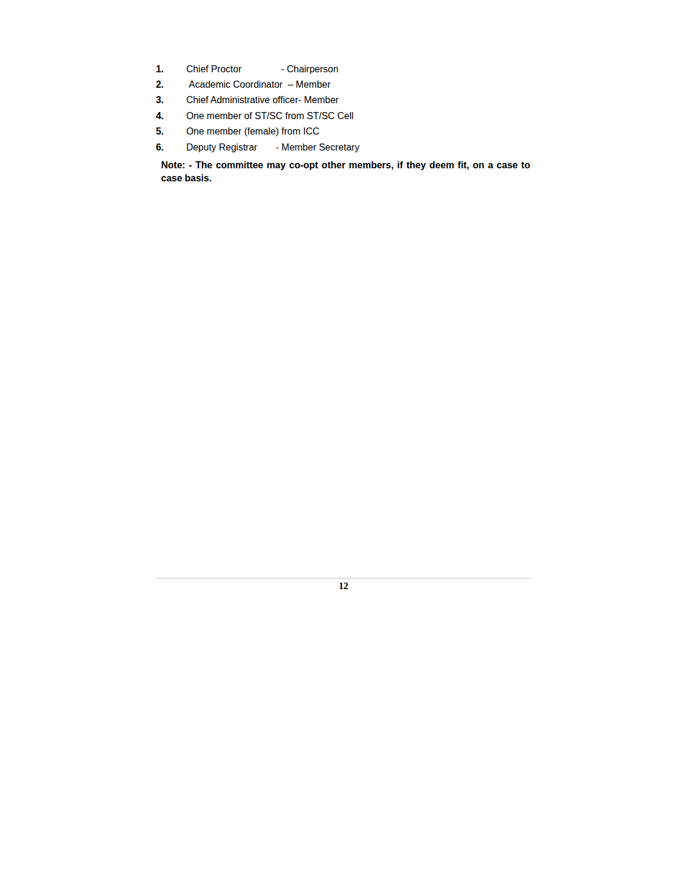1. Chief Proctor - Chairperson
2. Academic Coordinator – Member
3. Chief Administrative officer- Member
4. One member of ST/SC from ST/SC Cell
5. One member (female) from ICC
6. Deputy Registrar - Member Secretary
Note: - The committee may co-opt other members, if they deem fit, on a case to case basis.
12